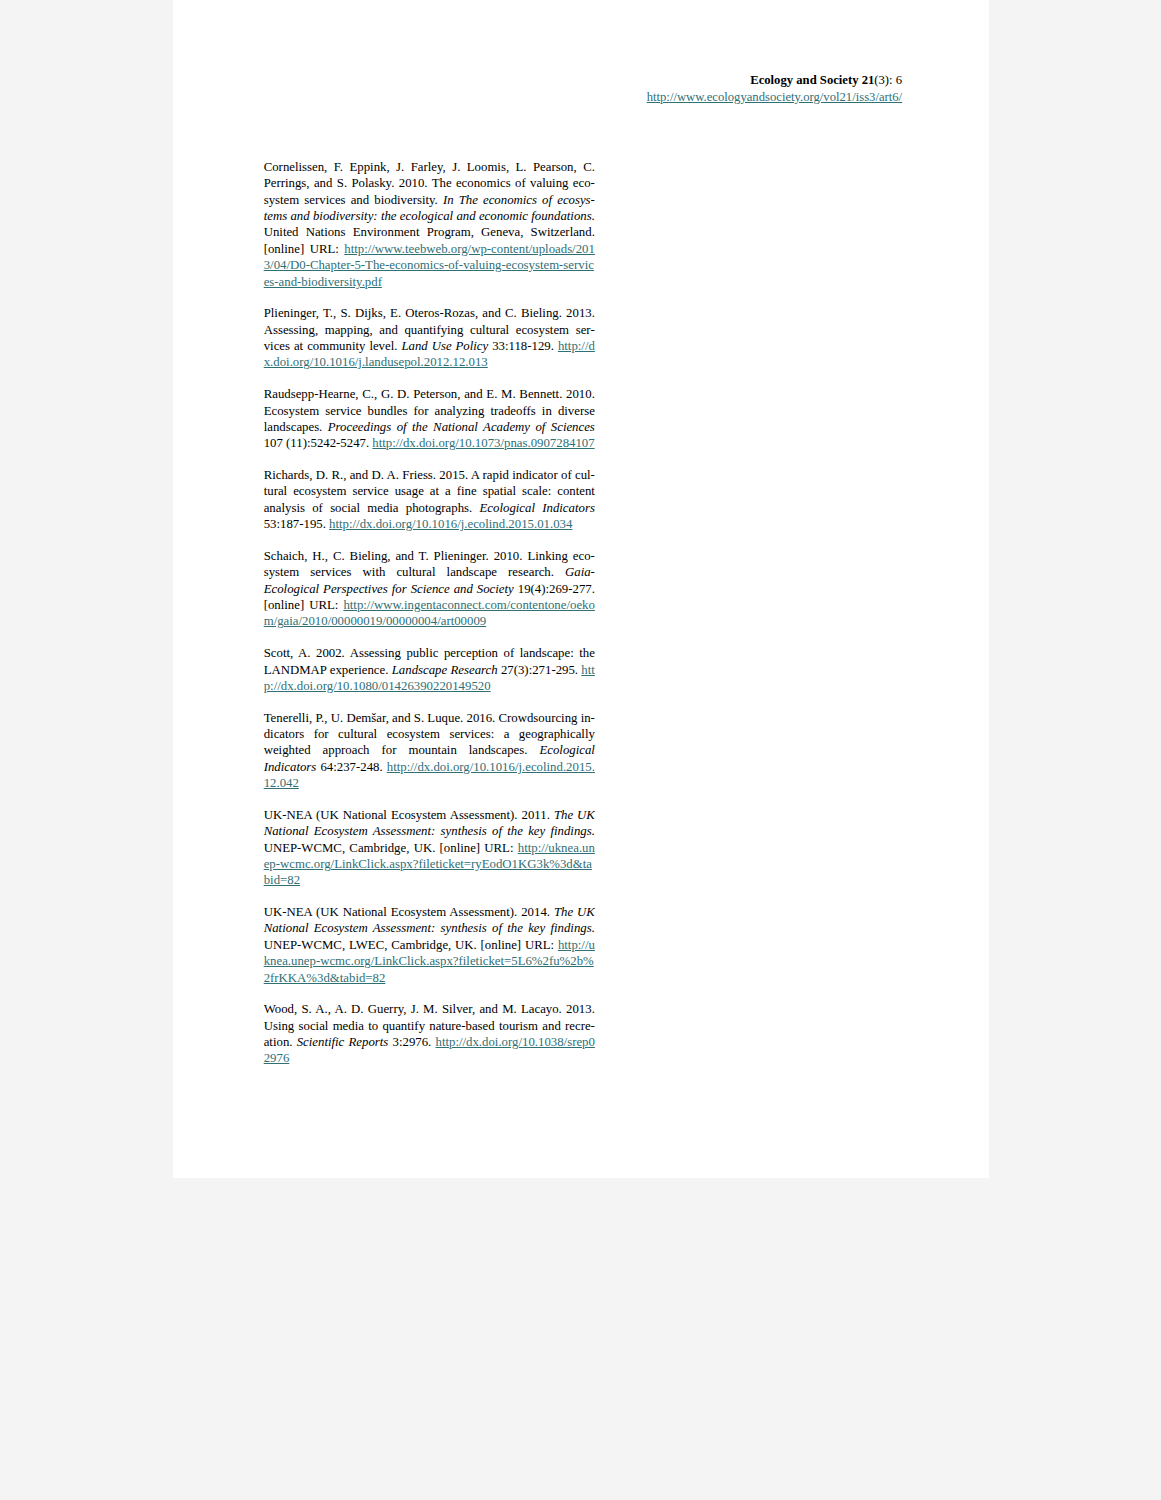Ecology and Society 21(3): 6
http://www.ecologyandsociety.org/vol21/iss3/art6/
Cornelissen, F. Eppink, J. Farley, J. Loomis, L. Pearson, C. Perrings, and S. Polasky. 2010. The economics of valuing ecosystem services and biodiversity. In The economics of ecosystems and biodiversity: the ecological and economic foundations. United Nations Environment Program, Geneva, Switzerland. [online] URL: http://www.teebweb.org/wp-content/uploads/2013/04/D0-Chapter-5-The-economics-of-valuing-ecosystem-services-and-biodiversity.pdf
Plieninger, T., S. Dijks, E. Oteros-Rozas, and C. Bieling. 2013. Assessing, mapping, and quantifying cultural ecosystem services at community level. Land Use Policy 33:118-129. http://dx.doi.org/10.1016/j.landusepol.2012.12.013
Raudsepp-Hearne, C., G. D. Peterson, and E. M. Bennett. 2010. Ecosystem service bundles for analyzing tradeoffs in diverse landscapes. Proceedings of the National Academy of Sciences 107 (11):5242-5247. http://dx.doi.org/10.1073/pnas.0907284107
Richards, D. R., and D. A. Friess. 2015. A rapid indicator of cultural ecosystem service usage at a fine spatial scale: content analysis of social media photographs. Ecological Indicators 53:187-195. http://dx.doi.org/10.1016/j.ecolind.2015.01.034
Schaich, H., C. Bieling, and T. Plieninger. 2010. Linking ecosystem services with cultural landscape research. Gaia-Ecological Perspectives for Science and Society 19(4):269-277. [online] URL: http://www.ingentaconnect.com/contentone/oekom/gaia/2010/00000019/00000004/art00009
Scott, A. 2002. Assessing public perception of landscape: the LANDMAP experience. Landscape Research 27(3):271-295. http://dx.doi.org/10.1080/01426390220149520
Tenerelli, P., U. Demšar, and S. Luque. 2016. Crowdsourcing indicators for cultural ecosystem services: a geographically weighted approach for mountain landscapes. Ecological Indicators 64:237-248. http://dx.doi.org/10.1016/j.ecolind.2015.12.042
UK-NEA (UK National Ecosystem Assessment). 2011. The UK National Ecosystem Assessment: synthesis of the key findings. UNEP-WCMC, Cambridge, UK. [online] URL: http://uknea.unep-wcmc.org/LinkClick.aspx?fileticket=ryEodO1KG3k%3d&tabid=82
UK-NEA (UK National Ecosystem Assessment). 2014. The UK National Ecosystem Assessment: synthesis of the key findings. UNEP-WCMC, LWEC, Cambridge, UK. [online] URL: http://uknea.unep-wcmc.org/LinkClick.aspx?fileticket=5L6%2fu%2b%2frKKA%3d&tabid=82
Wood, S. A., A. D. Guerry, J. M. Silver, and M. Lacayo. 2013. Using social media to quantify nature-based tourism and recreation. Scientific Reports 3:2976. http://dx.doi.org/10.1038/srep02976